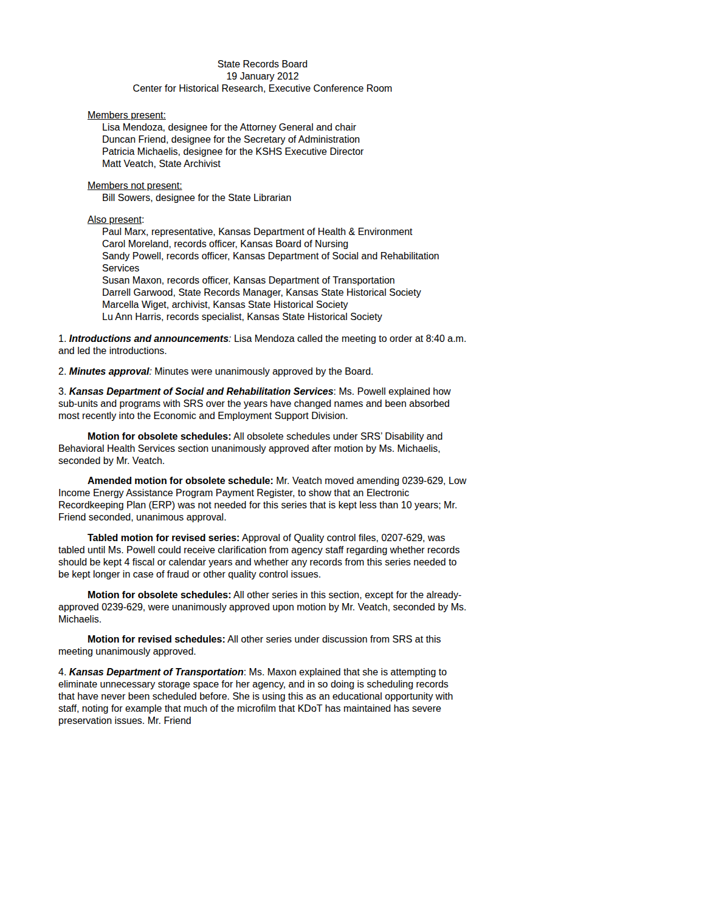State Records Board
19 January 2012
Center for Historical Research, Executive Conference Room
Members present:
Lisa Mendoza, designee for the Attorney General and chair
Duncan Friend, designee for the Secretary of Administration
Patricia Michaelis, designee for the KSHS Executive Director
Matt Veatch, State Archivist
Members not present:
Bill Sowers, designee for the State Librarian
Also present:
Paul Marx, representative, Kansas Department of Health & Environment
Carol Moreland, records officer, Kansas Board of Nursing
Sandy Powell, records officer, Kansas Department of Social and Rehabilitation Services
Susan Maxon, records officer, Kansas Department of Transportation
Darrell Garwood, State Records Manager, Kansas State Historical Society
Marcella Wiget, archivist, Kansas State Historical Society
Lu Ann Harris, records specialist, Kansas State Historical Society
1. Introductions and announcements: Lisa Mendoza called the meeting to order at 8:40 a.m. and led the introductions.
2. Minutes approval: Minutes were unanimously approved by the Board.
3. Kansas Department of Social and Rehabilitation Services: Ms. Powell explained how sub-units and programs with SRS over the years have changed names and been absorbed most recently into the Economic and Employment Support Division.
Motion for obsolete schedules: All obsolete schedules under SRS’ Disability and Behavioral Health Services section unanimously approved after motion by Ms. Michaelis, seconded by Mr. Veatch.
Amended motion for obsolete schedule: Mr. Veatch moved amending 0239-629, Low Income Energy Assistance Program Payment Register, to show that an Electronic Recordkeeping Plan (ERP) was not needed for this series that is kept less than 10 years; Mr. Friend seconded, unanimous approval.
Tabled motion for revised series: Approval of Quality control files, 0207-629, was tabled until Ms. Powell could receive clarification from agency staff regarding whether records should be kept 4 fiscal or calendar years and whether any records from this series needed to be kept longer in case of fraud or other quality control issues.
Motion for obsolete schedules: All other series in this section, except for the already-approved 0239-629, were unanimously approved upon motion by Mr. Veatch, seconded by Ms. Michaelis.
Motion for revised schedules: All other series under discussion from SRS at this meeting unanimously approved.
4. Kansas Department of Transportation: Ms. Maxon explained that she is attempting to eliminate unnecessary storage space for her agency, and in so doing is scheduling records that have never been scheduled before. She is using this as an educational opportunity with staff, noting for example that much of the microfilm that KDoT has maintained has severe preservation issues. Mr. Friend